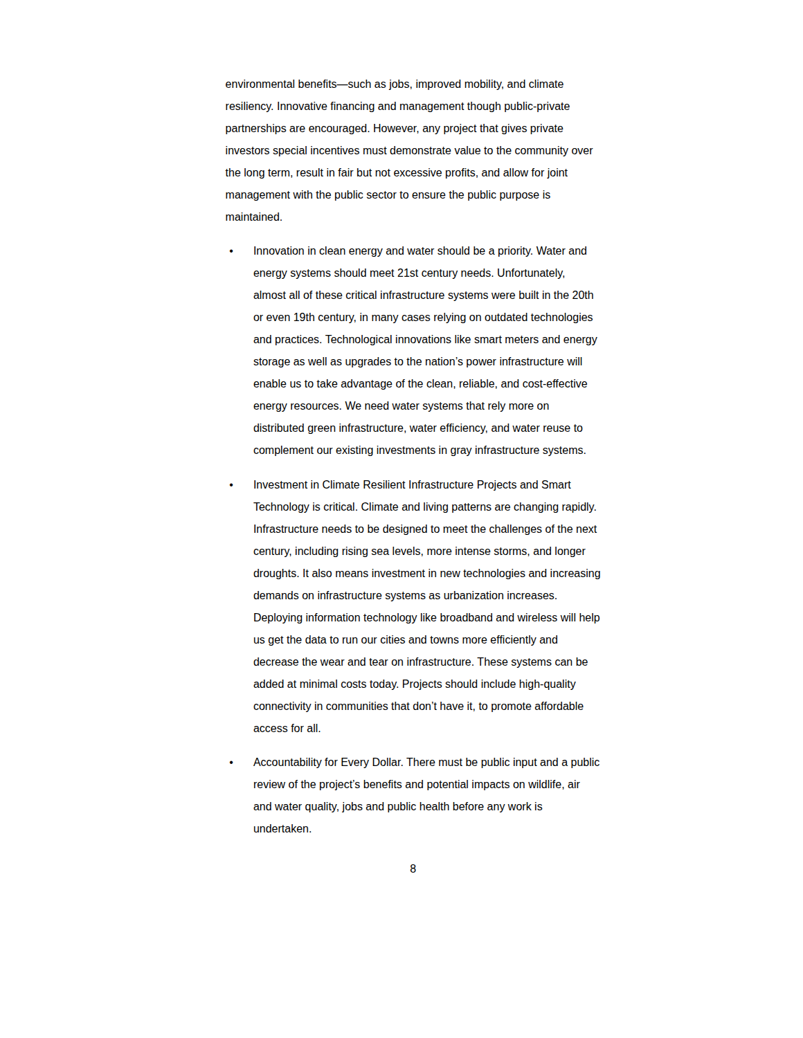environmental benefits—such as jobs, improved mobility, and climate resiliency. Innovative financing and management though public-private partnerships are encouraged. However, any project that gives private investors special incentives must demonstrate value to the community over the long term, result in fair but not excessive profits, and allow for joint management with the public sector to ensure the public purpose is maintained.
Innovation in clean energy and water should be a priority. Water and energy systems should meet 21st century needs. Unfortunately, almost all of these critical infrastructure systems were built in the 20th or even 19th century, in many cases relying on outdated technologies and practices. Technological innovations like smart meters and energy storage as well as upgrades to the nation’s power infrastructure will enable us to take advantage of the clean, reliable, and cost-effective energy resources. We need water systems that rely more on distributed green infrastructure, water efficiency, and water reuse to complement our existing investments in gray infrastructure systems.
Investment in Climate Resilient Infrastructure Projects and Smart Technology is critical. Climate and living patterns are changing rapidly. Infrastructure needs to be designed to meet the challenges of the next century, including rising sea levels, more intense storms, and longer droughts. It also means investment in new technologies and increasing demands on infrastructure systems as urbanization increases. Deploying information technology like broadband and wireless will help us get the data to run our cities and towns more efficiently and decrease the wear and tear on infrastructure. These systems can be added at minimal costs today. Projects should include high-quality connectivity in communities that don’t have it, to promote affordable access for all.
Accountability for Every Dollar. There must be public input and a public review of the project’s benefits and potential impacts on wildlife, air and water quality, jobs and public health before any work is undertaken.
8